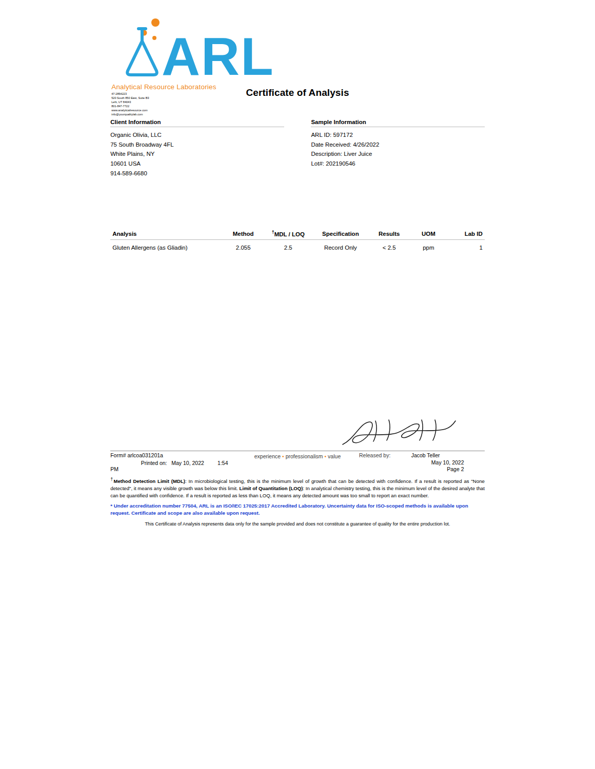ARL
Analytical Resource Laboratories
47-2854223
520 South 850 East, Suite B3
Lehi, UT 84043
801-847-7722
www.analyticalresource.com
info@yourqualitylab.com
Certificate of Analysis
Client Information
Organic Olivia, LLC
75 South Broadway 4FL
White Plains, NY
10601 USA
914-589-6680
Sample Information
ARL ID: 597172
Date Received: 4/26/2022
Description: Liver Juice
Lot#: 202190546
| Analysis | Method | † MDL / LOQ | Specification | Results | UOM | Lab ID |
| --- | --- | --- | --- | --- | --- | --- |
| Gluten Allergens (as Gliadin) | 2.055 | 2.5 | Record Only | < 2.5 | ppm | 1 |
Form# arlcoa031201a
Printed on: May 10, 2022 1:54 PM
experience • professionalism • value
Released by: Jacob Teller
May 10, 2022
Page 2
†Method Detection Limit (MDL): In microbiological testing, this is the minimum level of growth that can be detected with confidence. If a result is reported as "None detected", it means any visible growth was below this limit. Limit of Quantitation (LOQ): In analytical chemistry testing, this is the minimum level of the desired analyte that can be quantified with confidence. If a result is reported as less than LOQ, it means any detected amount was too small to report an exact number.
* Under accreditation number 77504, ARL is an ISO/IEC 17025:2017 Accredited Laboratory. Uncertainty data for ISO-scoped methods is available upon request. Certificate and scope are also available upon request.
This Certificate of Analysis represents data only for the sample provided and does not constitute a guarantee of quality for the entire production lot.